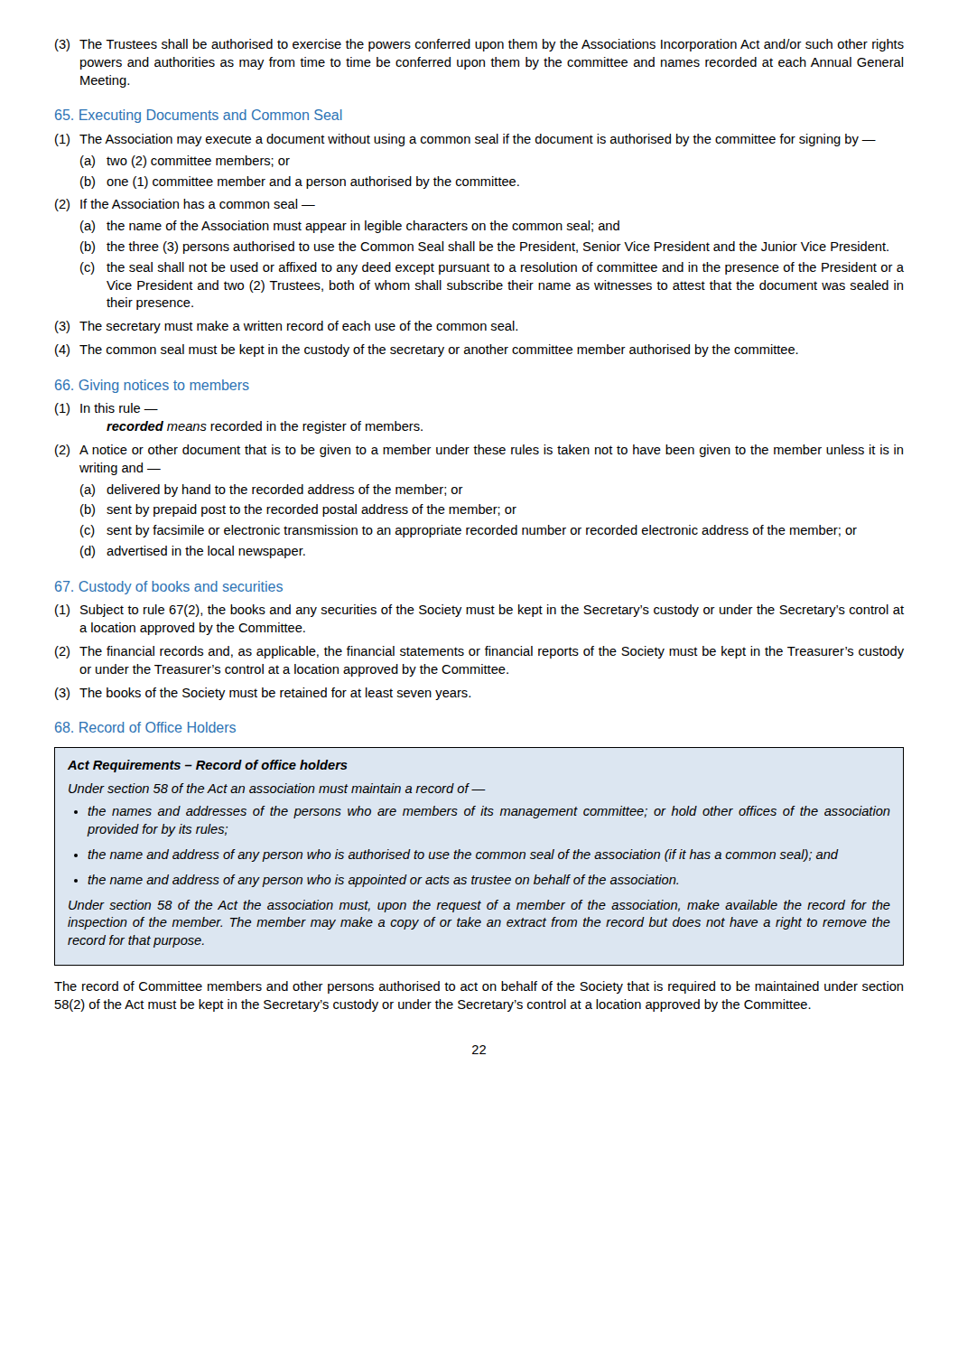(3) The Trustees shall be authorised to exercise the powers conferred upon them by the Associations Incorporation Act and/or such other rights powers and authorities as may from time to time be conferred upon them by the committee and names recorded at each Annual General Meeting.
65. Executing Documents and Common Seal
(1) The Association may execute a document without using a common seal if the document is authorised by the committee for signing by —
(a) two (2) committee members; or
(b) one (1) committee member and a person authorised by the committee.
(2) If the Association has a common seal —
(a) the name of the Association must appear in legible characters on the common seal; and
(b) the three (3) persons authorised to use the Common Seal shall be the President, Senior Vice President and the Junior Vice President.
(c) the seal shall not be used or affixed to any deed except pursuant to a resolution of committee and in the presence of the President or a Vice President and two (2) Trustees, both of whom shall subscribe their name as witnesses to attest that the document was sealed in their presence.
(3) The secretary must make a written record of each use of the common seal.
(4) The common seal must be kept in the custody of the secretary or another committee member authorised by the committee.
66. Giving notices to members
(1) In this rule —
recorded means recorded in the register of members.
(2) A notice or other document that is to be given to a member under these rules is taken not to have been given to the member unless it is in writing and —
(a) delivered by hand to the recorded address of the member; or
(b) sent by prepaid post to the recorded postal address of the member; or
(c) sent by facsimile or electronic transmission to an appropriate recorded number or recorded electronic address of the member; or
(d) advertised in the local newspaper.
67. Custody of books and securities
(1) Subject to rule 67(2), the books and any securities of the Society must be kept in the Secretary’s custody or under the Secretary’s control at a location approved by the Committee.
(2) The financial records and, as applicable, the financial statements or financial reports of the Society must be kept in the Treasurer’s custody or under the Treasurer’s control at a location approved by the Committee.
(3) The books of the Society must be retained for at least seven years.
68. Record of Office Holders
Act Requirements – Record of office holders
Under section 58 of the Act an association must maintain a record of —
the names and addresses of the persons who are members of its management committee; or hold other offices of the association provided for by its rules;
the name and address of any person who is authorised to use the common seal of the association (if it has a common seal); and
the name and address of any person who is appointed or acts as trustee on behalf of the association.
Under section 58 of the Act the association must, upon the request of a member of the association, make available the record for the inspection of the member. The member may make a copy of or take an extract from the record but does not have a right to remove the record for that purpose.
The record of Committee members and other persons authorised to act on behalf of the Society that is required to be maintained under section 58(2) of the Act must be kept in the Secretary’s custody or under the Secretary’s control at a location approved by the Committee.
22